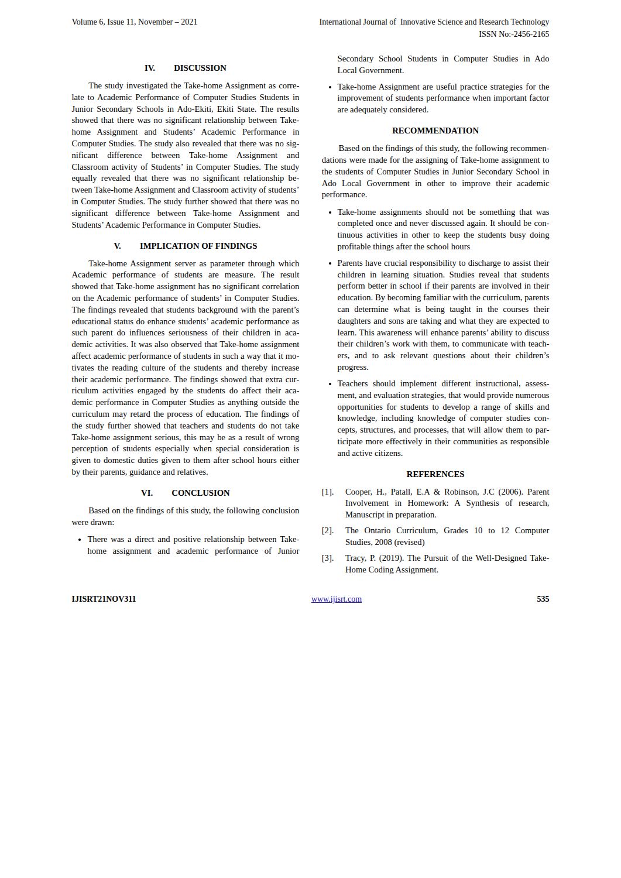Volume 6, Issue 11, November – 2021
International Journal of Innovative Science and Research Technology
ISSN No:-2456-2165
IV. DISCUSSION
The study investigated the Take-home Assignment as correlate to Academic Performance of Computer Studies Students in Junior Secondary Schools in Ado-Ekiti, Ekiti State. The results showed that there was no significant relationship between Take-home Assignment and Students’ Academic Performance in Computer Studies. The study also revealed that there was no significant difference between Take-home Assignment and Classroom activity of Students’ in Computer Studies. The study equally revealed that there was no significant relationship between Take-home Assignment and Classroom activity of students’ in Computer Studies. The study further showed that there was no significant difference between Take-home Assignment and Students’ Academic Performance in Computer Studies.
V. IMPLICATION OF FINDINGS
Take-home Assignment server as parameter through which Academic performance of students are measure. The result showed that Take-home assignment has no significant correlation on the Academic performance of students’ in Computer Studies. The findings revealed that students background with the parent’s educational status do enhance students’ academic performance as such parent do influences seriousness of their children in academic activities. It was also observed that Take-home assignment affect academic performance of students in such a way that it motivates the reading culture of the students and thereby increase their academic performance. The findings showed that extra curriculum activities engaged by the students do affect their academic performance in Computer Studies as anything outside the curriculum may retard the process of education. The findings of the study further showed that teachers and students do not take Take-home assignment serious, this may be as a result of wrong perception of students especially when special consideration is given to domestic duties given to them after school hours either by their parents, guidance and relatives.
VI. CONCLUSION
Based on the findings of this study, the following conclusion were drawn:
There was a direct and positive relationship between Take-home assignment and academic performance of Junior Secondary School Students in Computer Studies in Ado Local Government.
Take-home Assignment are useful practice strategies for the improvement of students performance when important factor are adequately considered.
RECOMMENDATION
Based on the findings of this study, the following recommendations were made for the assigning of Take-home assignment to the students of Computer Studies in Junior Secondary School in Ado Local Government in other to improve their academic performance.
Take-home assignments should not be something that was completed once and never discussed again. It should be continuous activities in other to keep the students busy doing profitable things after the school hours
Parents have crucial responsibility to discharge to assist their children in learning situation. Studies reveal that students perform better in school if their parents are involved in their education. By becoming familiar with the curriculum, parents can determine what is being taught in the courses their daughters and sons are taking and what they are expected to learn. This awareness will enhance parents’ ability to discuss their children’s work with them, to communicate with teachers, and to ask relevant questions about their children’s progress.
Teachers should implement different instructional, assessment, and evaluation strategies, that would provide numerous opportunities for students to develop a range of skills and knowledge, including knowledge of computer studies concepts, structures, and processes, that will allow them to participate more effectively in their communities as responsible and active citizens.
REFERENCES
Cooper, H., Patall, E.A & Robinson, J.C (2006). Parent Involvement in Homework: A Synthesis of research, Manuscript in preparation.
The Ontario Curriculum, Grades 10 to 12 Computer Studies, 2008 (revised)
Tracy, P. (2019). The Pursuit of the Well-Designed Take-Home Coding Assignment.
IJISRT21NOV311
www.ijisrt.com
535